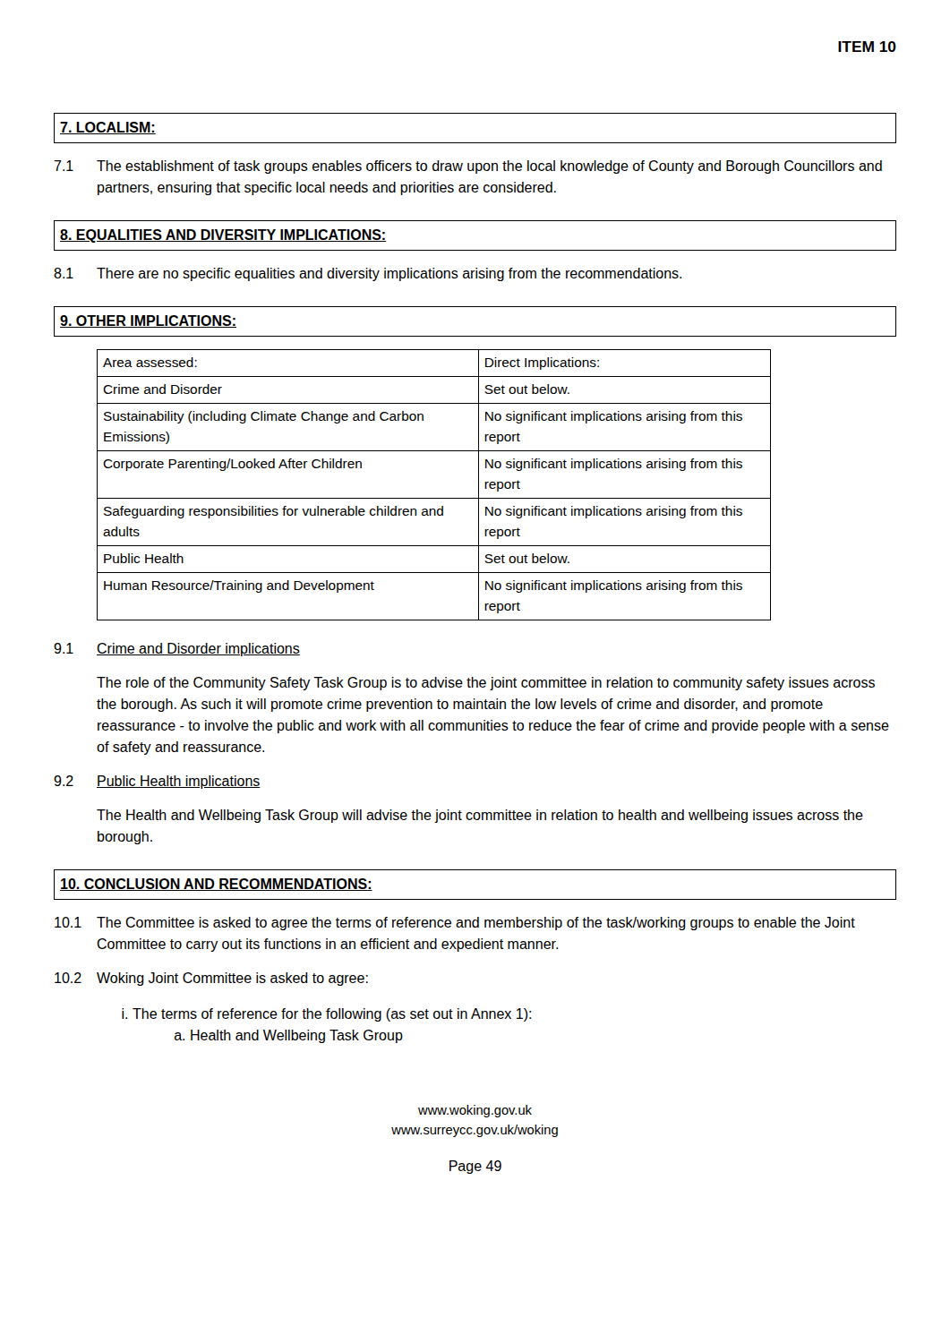ITEM 10
7. LOCALISM:
7.1
The establishment of task groups enables officers to draw upon the local knowledge of County and Borough Councillors and partners, ensuring that specific local needs and priorities are considered.
8. EQUALITIES AND DIVERSITY IMPLICATIONS:
8.1
There are no specific equalities and diversity implications arising from the recommendations.
9. OTHER IMPLICATIONS:
| Area assessed: | Direct Implications: |
| Crime and Disorder | Set out below. |
| Sustainability (including Climate Change and Carbon Emissions) | No significant implications arising from this report |
| Corporate Parenting/Looked After Children | No significant implications arising from this report |
| Safeguarding responsibilities for vulnerable children and adults | No significant implications arising from this report |
| Public Health | Set out below. |
| Human Resource/Training and Development | No significant implications arising from this report |
9.1
Crime and Disorder implications
The role of the Community Safety Task Group is to advise the joint committee in relation to community safety issues across the borough. As such it will promote crime prevention to maintain the low levels of crime and disorder, and promote reassurance - to involve the public and work with all communities to reduce the fear of crime and provide people with a sense of safety and reassurance.
9.2
Public Health implications
The Health and Wellbeing Task Group will advise the joint committee in relation to health and wellbeing issues across the borough.
10. CONCLUSION AND RECOMMENDATIONS:
10.1
The Committee is asked to agree the terms of reference and membership of the task/working groups to enable the Joint Committee to carry out its functions in an efficient and expedient manner.
10.2
Woking Joint Committee is asked to agree:
The terms of reference for the following (as set out in Annex 1):
Health and Wellbeing Task Group
www.woking.gov.uk
www.surreycc.gov.uk/woking
Page 49